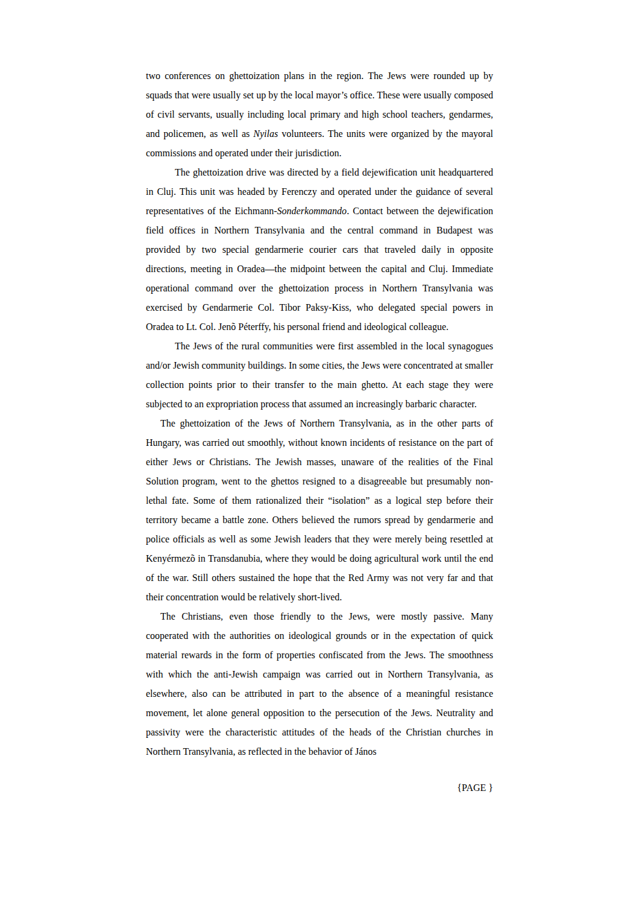two conferences on ghettoization plans in the region. The Jews were rounded up by squads that were usually set up by the local mayor’s office. These were usually composed of civil servants, usually including local primary and high school teachers, gendarmes, and policemen, as well as Nyilas volunteers. The units were organized by the mayoral commissions and operated under their jurisdiction.
The ghettoization drive was directed by a field dejewification unit headquartered in Cluj. This unit was headed by Ferenczy and operated under the guidance of several representatives of the Eichmann-Sonderkommando. Contact between the dejewification field offices in Northern Transylvania and the central command in Budapest was provided by two special gendarmerie courier cars that traveled daily in opposite directions, meeting in Oradea—the midpoint between the capital and Cluj. Immediate operational command over the ghettoization process in Northern Transylvania was exercised by Gendarmerie Col. Tibor Paksy-Kiss, who delegated special powers in Oradea to Lt. Col. Jenõ Péterffy, his personal friend and ideological colleague.
The Jews of the rural communities were first assembled in the local synagogues and/or Jewish community buildings. In some cities, the Jews were concentrated at smaller collection points prior to their transfer to the main ghetto. At each stage they were subjected to an expropriation process that assumed an increasingly barbaric character.
The ghettoization of the Jews of Northern Transylvania, as in the other parts of Hungary, was carried out smoothly, without known incidents of resistance on the part of either Jews or Christians. The Jewish masses, unaware of the realities of the Final Solution program, went to the ghettos resigned to a disagreeable but presumably non-lethal fate. Some of them rationalized their “isolation” as a logical step before their territory became a battle zone. Others believed the rumors spread by gendarmerie and police officials as well as some Jewish leaders that they were merely being resettled at Kenyérmezõ in Transdanubia, where they would be doing agricultural work until the end of the war. Still others sustained the hope that the Red Army was not very far and that their concentration would be relatively short-lived.
The Christians, even those friendly to the Jews, were mostly passive. Many cooperated with the authorities on ideological grounds or in the expectation of quick material rewards in the form of properties confiscated from the Jews. The smoothness with which the anti-Jewish campaign was carried out in Northern Transylvania, as elsewhere, also can be attributed in part to the absence of a meaningful resistance movement, let alone general opposition to the persecution of the Jews. Neutrality and passivity were the characteristic attitudes of the heads of the Christian churches in Northern Transylvania, as reflected in the behavior of János
{PAGE }